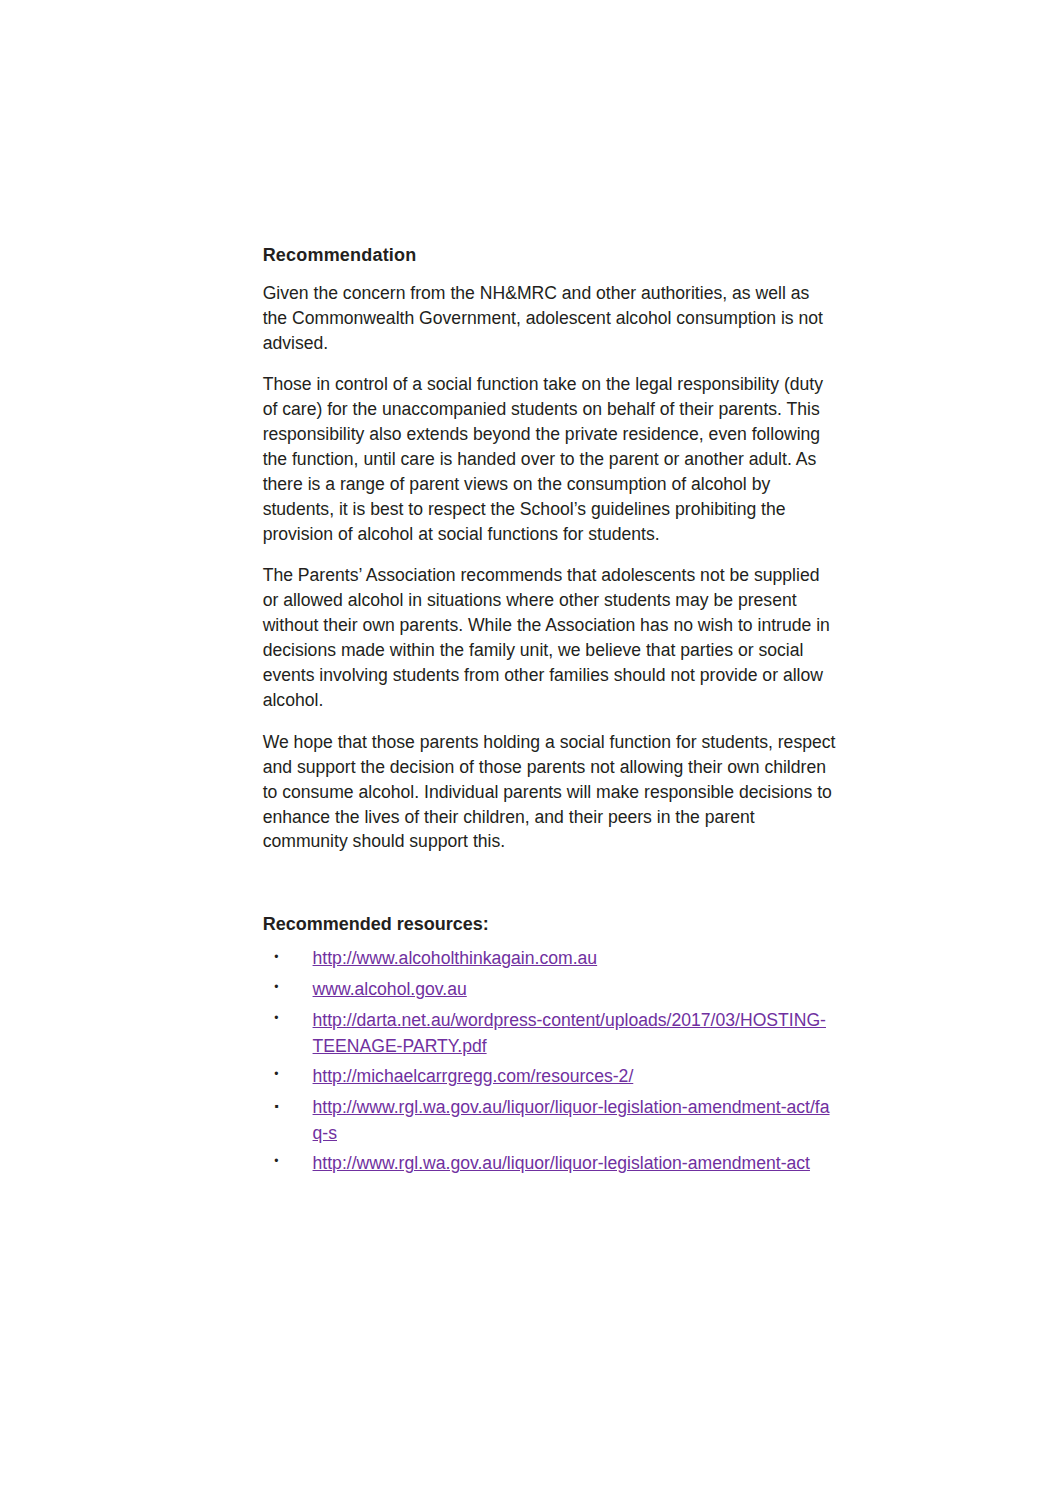Recommendation
Given the concern from the NH&MRC and other authorities, as well as the Commonwealth Government, adolescent alcohol consumption is not advised.
Those in control of a social function take on the legal responsibility (duty of care) for the unaccompanied students on behalf of their parents. This responsibility also extends beyond the private residence, even following the function, until care is handed over to the parent or another adult. As there is a range of parent views on the consumption of alcohol by students, it is best to respect the School’s guidelines prohibiting the provision of alcohol at social functions for students.
The Parents’ Association recommends that adolescents not be supplied or allowed alcohol in situations where other students may be present without their own parents. While the Association has no wish to intrude in decisions made within the family unit, we believe that parties or social events involving students from other families should not provide or allow alcohol.
We hope that those parents holding a social function for students, respect and support the decision of those parents not allowing their own children to consume alcohol. Individual parents will make responsible decisions to enhance the lives of their children, and their peers in the parent community should support this.
Recommended resources:
http://www.alcoholthinkagain.com.au
www.alcohol.gov.au
http://darta.net.au/wordpress-content/uploads/2017/03/HOSTING-TEENAGE-PARTY.pdf
http://michaelcarrgregg.com/resources-2/
http://www.rgl.wa.gov.au/liquor/liquor-legislation-amendment-act/faq-s
http://www.rgl.wa.gov.au/liquor/liquor-legislation-amendment-act